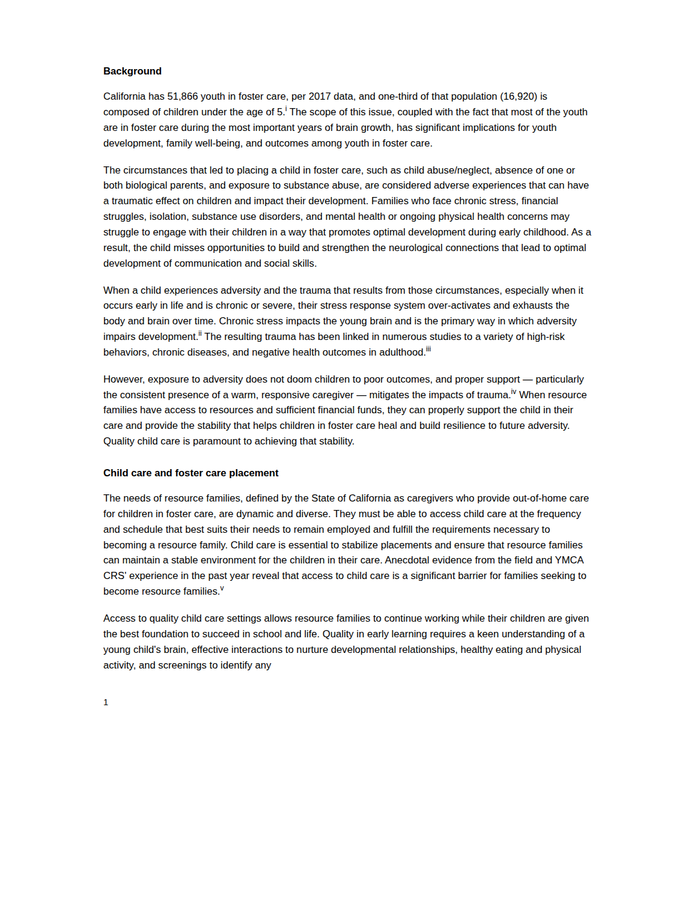Background
California has 51,866 youth in foster care, per 2017 data, and one-third of that population (16,920) is composed of children under the age of 5.i The scope of this issue, coupled with the fact that most of the youth are in foster care during the most important years of brain growth, has significant implications for youth development, family well-being, and outcomes among youth in foster care.
The circumstances that led to placing a child in foster care, such as child abuse/neglect, absence of one or both biological parents, and exposure to substance abuse, are considered adverse experiences that can have a traumatic effect on children and impact their development. Families who face chronic stress, financial struggles, isolation, substance use disorders, and mental health or ongoing physical health concerns may struggle to engage with their children in a way that promotes optimal development during early childhood. As a result, the child misses opportunities to build and strengthen the neurological connections that lead to optimal development of communication and social skills.
When a child experiences adversity and the trauma that results from those circumstances, especially when it occurs early in life and is chronic or severe, their stress response system over-activates and exhausts the body and brain over time. Chronic stress impacts the young brain and is the primary way in which adversity impairs development.ii The resulting trauma has been linked in numerous studies to a variety of high-risk behaviors, chronic diseases, and negative health outcomes in adulthood.iii
However, exposure to adversity does not doom children to poor outcomes, and proper support — particularly the consistent presence of a warm, responsive caregiver — mitigates the impacts of trauma.iv When resource families have access to resources and sufficient financial funds, they can properly support the child in their care and provide the stability that helps children in foster care heal and build resilience to future adversity. Quality child care is paramount to achieving that stability.
Child care and foster care placement
The needs of resource families, defined by the State of California as caregivers who provide out-of-home care for children in foster care, are dynamic and diverse. They must be able to access child care at the frequency and schedule that best suits their needs to remain employed and fulfill the requirements necessary to becoming a resource family. Child care is essential to stabilize placements and ensure that resource families can maintain a stable environment for the children in their care. Anecdotal evidence from the field and YMCA CRS' experience in the past year reveal that access to child care is a significant barrier for families seeking to become resource families.v
Access to quality child care settings allows resource families to continue working while their children are given the best foundation to succeed in school and life. Quality in early learning requires a keen understanding of a young child's brain, effective interactions to nurture developmental relationships, healthy eating and physical activity, and screenings to identify any
1